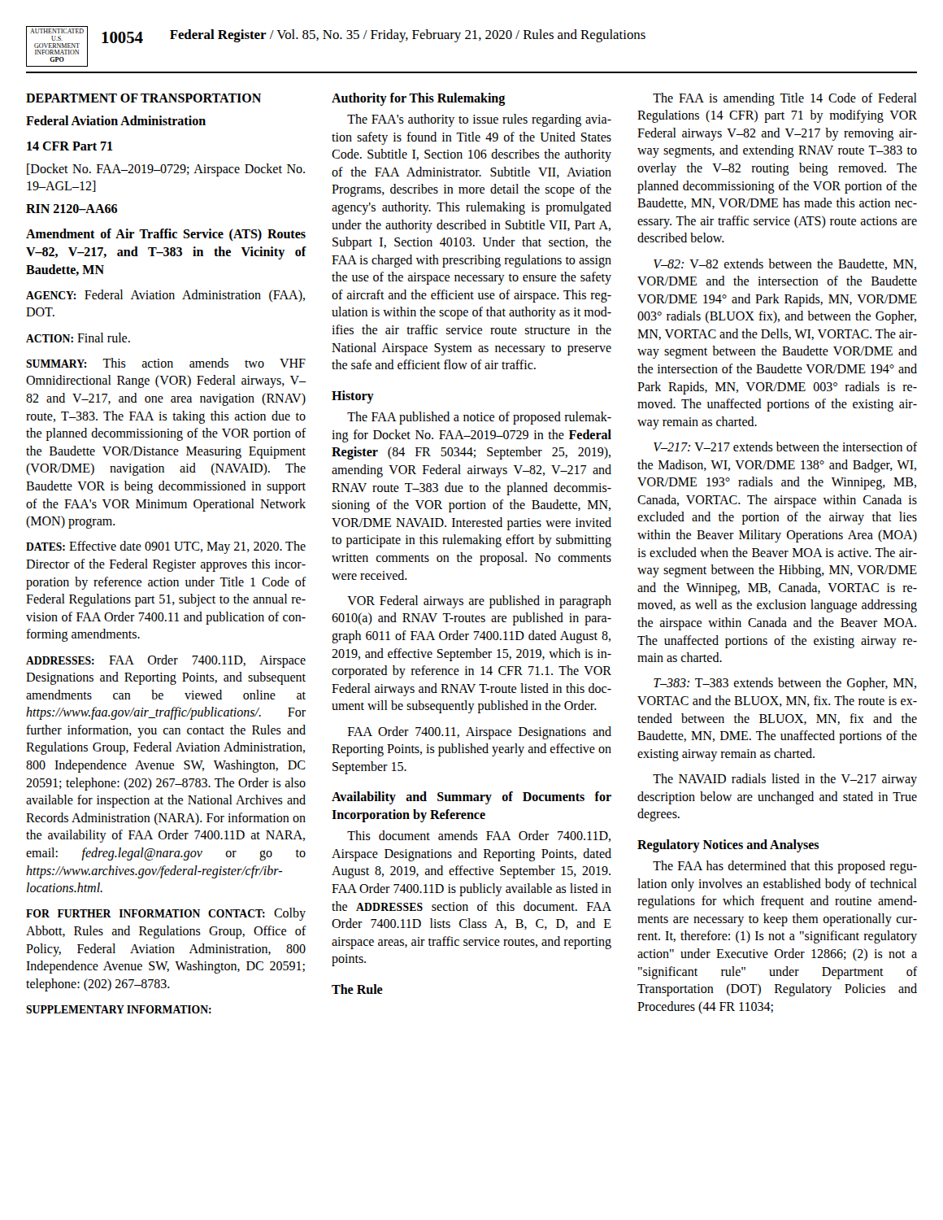AUTHENTICATED
U.S. GOVERNMENT
INFORMATION
GPO
10054
Federal Register / Vol. 85, No. 35 / Friday, February 21, 2020 / Rules and Regulations
DEPARTMENT OF TRANSPORTATION
Federal Aviation Administration
14 CFR Part 71
[Docket No. FAA–2019–0729; Airspace Docket No. 19–AGL–12]
RIN 2120–AA66
Amendment of Air Traffic Service (ATS) Routes V–82, V–217, and T–383 in the Vicinity of Baudette, MN
Agency: Federal Aviation Administration (FAA), DOT.
Action: Final rule.
Summary: This action amends two VHF Omnidirectional Range (VOR) Federal airways, V–82 and V–217, and one area navigation (RNAV) route, T–383. The FAA is taking this action due to the planned decommissioning of the VOR portion of the Baudette VOR/Distance Measuring Equipment (VOR/DME) navigation aid (NAVAID). The Baudette VOR is being decommissioned in support of the FAA's VOR Minimum Operational Network (MON) program.
Dates: Effective date 0901 UTC, May 21, 2020. The Director of the Federal Register approves this incorporation by reference action under Title 1 Code of Federal Regulations part 51, subject to the annual revision of FAA Order 7400.11 and publication of conforming amendments.
Addresses: FAA Order 7400.11D, Airspace Designations and Reporting Points, and subsequent amendments can be viewed online at https://www.faa.gov/air_traffic/publications/. For further information, you can contact the Rules and Regulations Group, Federal Aviation Administration, 800 Independence Avenue SW, Washington, DC 20591; telephone: (202) 267–8783. The Order is also available for inspection at the National Archives and Records Administration (NARA). For information on the availability of FAA Order 7400.11D at NARA, email: fedreg.legal@nara.gov or go to https://www.archives.gov/federal-register/cfr/ibr-locations.html.
For Further Information Contact: Colby Abbott, Rules and Regulations Group, Office of Policy, Federal Aviation Administration, 800 Independence Avenue SW, Washington, DC 20591; telephone: (202) 267–8783.
Supplementary Information:
Authority for This Rulemaking
The FAA's authority to issue rules regarding aviation safety is found in Title 49 of the United States Code. Subtitle I, Section 106 describes the authority of the FAA Administrator. Subtitle VII, Aviation Programs, describes in more detail the scope of the agency's authority. This rulemaking is promulgated under the authority described in Subtitle VII, Part A, Subpart I, Section 40103. Under that section, the FAA is charged with prescribing regulations to assign the use of the airspace necessary to ensure the safety of aircraft and the efficient use of airspace. This regulation is within the scope of that authority as it modifies the air traffic service route structure in the National Airspace System as necessary to preserve the safe and efficient flow of air traffic.
History
The FAA published a notice of proposed rulemaking for Docket No. FAA–2019–0729 in the Federal Register (84 FR 50344; September 25, 2019), amending VOR Federal airways V–82, V–217 and RNAV route T–383 due to the planned decommissioning of the VOR portion of the Baudette, MN, VOR/DME NAVAID. Interested parties were invited to participate in this rulemaking effort by submitting written comments on the proposal. No comments were received.
VOR Federal airways are published in paragraph 6010(a) and RNAV T-routes are published in paragraph 6011 of FAA Order 7400.11D dated August 8, 2019, and effective September 15, 2019, which is incorporated by reference in 14 CFR 71.1. The VOR Federal airways and RNAV T-route listed in this document will be subsequently published in the Order.
FAA Order 7400.11, Airspace Designations and Reporting Points, is published yearly and effective on September 15.
Availability and Summary of Documents for Incorporation by Reference
This document amends FAA Order 7400.11D, Airspace Designations and Reporting Points, dated August 8, 2019, and effective September 15, 2019. FAA Order 7400.11D is publicly available as listed in the Addresses section of this document. FAA Order 7400.11D lists Class A, B, C, D, and E airspace areas, air traffic service routes, and reporting points.
The Rule
The FAA is amending Title 14 Code of Federal Regulations (14 CFR) part 71 by modifying VOR Federal airways V–82 and V–217 by removing airway segments, and extending RNAV route T–383 to overlay the V–82 routing being removed. The planned decommissioning of the VOR portion of the Baudette, MN, VOR/DME has made this action necessary. The air traffic service (ATS) route actions are described below.
V–82: V–82 extends between the Baudette, MN, VOR/DME and the intersection of the Baudette VOR/DME 194° and Park Rapids, MN, VOR/DME 003° radials (BLUOX fix), and between the Gopher, MN, VORTAC and the Dells, WI, VORTAC. The airway segment between the Baudette VOR/DME and the intersection of the Baudette VOR/DME 194° and Park Rapids, MN, VOR/DME 003° radials is removed. The unaffected portions of the existing airway remain as charted.
V–217: V–217 extends between the intersection of the Madison, WI, VOR/DME 138° and Badger, WI, VOR/DME 193° radials and the Winnipeg, MB, Canada, VORTAC. The airspace within Canada is excluded and the portion of the airway that lies within the Beaver Military Operations Area (MOA) is excluded when the Beaver MOA is active. The airway segment between the Hibbing, MN, VOR/DME and the Winnipeg, MB, Canada, VORTAC is removed, as well as the exclusion language addressing the airspace within Canada and the Beaver MOA. The unaffected portions of the existing airway remain as charted.
T–383: T–383 extends between the Gopher, MN, VORTAC and the BLUOX, MN, fix. The route is extended between the BLUOX, MN, fix and the Baudette, MN, DME. The unaffected portions of the existing airway remain as charted.
The NAVAID radials listed in the V–217 airway description below are unchanged and stated in True degrees.
Regulatory Notices and Analyses
The FAA has determined that this proposed regulation only involves an established body of technical regulations for which frequent and routine amendments are necessary to keep them operationally current. It, therefore: (1) Is not a "significant regulatory action" under Executive Order 12866; (2) is not a "significant rule" under Department of Transportation (DOT) Regulatory Policies and Procedures (44 FR 11034;